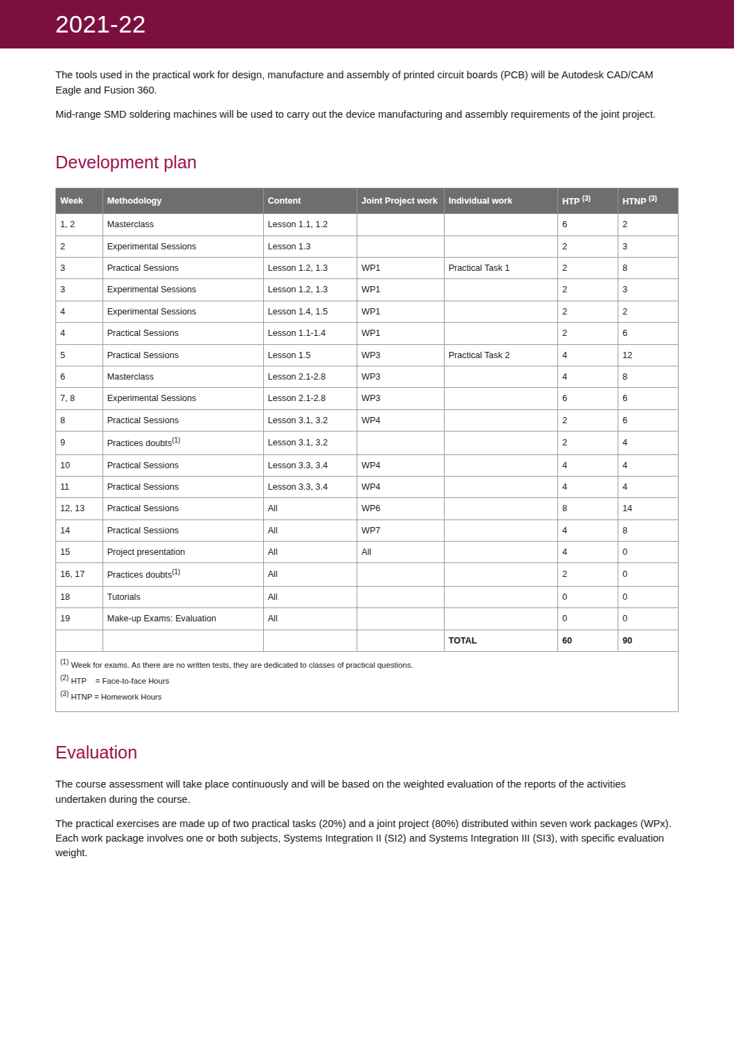2021-22
The tools used in the practical work for design, manufacture and assembly of printed circuit boards (PCB) will be Autodesk CAD/CAM Eagle and Fusion 360.
Mid-range SMD soldering machines will be used to carry out the device manufacturing and assembly requirements of the joint project.
Development plan
| Week | Methodology | Content | Joint Project work | Individual work | HTP (3) | HTNP (3) |
| --- | --- | --- | --- | --- | --- | --- |
| 1, 2 | Masterclass | Lesson 1.1, 1.2 | | | 6 | 2 |
| 2 | Experimental Sessions | Lesson 1.3 | | | 2 | 3 |
| 3 | Practical Sessions | Lesson 1.2, 1.3 | WP1 | Practical Task 1 | 2 | 8 |
| 3 | Experimental Sessions | Lesson 1.2, 1.3 | WP1 | | 2 | 3 |
| 4 | Experimental Sessions | Lesson 1.4, 1.5 | WP1 | | 2 | 2 |
| 4 | Practical Sessions | Lesson 1.1-1.4 | WP1 | | 2 | 6 |
| 5 | Practical Sessions | Lesson 1.5 | WP3 | Practical Task 2 | 4 | 12 |
| 6 | Masterclass | Lesson 2.1-2.8 | WP3 | | 4 | 8 |
| 7, 8 | Experimental Sessions | Lesson 2.1-2.8 | WP3 | | 6 | 6 |
| 8 | Practical Sessions | Lesson 3.1, 3.2 | WP4 | | 2 | 6 |
| 9 | Practices doubts (1) | Lesson 3.1, 3.2 | | | 2 | 4 |
| 10 | Practical Sessions | Lesson 3.3, 3.4 | WP4 | | 4 | 4 |
| 11 | Practical Sessions | Lesson 3.3, 3.4 | WP4 | | 4 | 4 |
| 12, 13 | Practical Sessions | All | WP6 | | 8 | 14 |
| 14 | Practical Sessions | All | WP7 | | 4 | 8 |
| 15 | Project presentation | All | All | | 4 | 0 |
| 16, 17 | Practices doubts (1) | All | | | 2 | 0 |
| 18 | Tutorials | All | | | 0 | 0 |
| 19 | Make-up Exams: Evaluation | All | | | 0 | 0 |
| | | | | TOTAL | 60 | 90 |
| (1) Week for exams. As there are no written tests, they are dedicated to classes of practical questions. (2) HTP = Face-to-face Hours (3) HTNP = Homework Hours |
Evaluation
The course assessment will take place continuously and will be based on the weighted evaluation of the reports of the activities undertaken during the course.
The practical exercises are made up of two practical tasks (20%) and a joint project (80%) distributed within seven work packages (WPx). Each work package involves one or both subjects, Systems Integration II (SI2) and Systems Integration III (SI3), with specific evaluation weight.